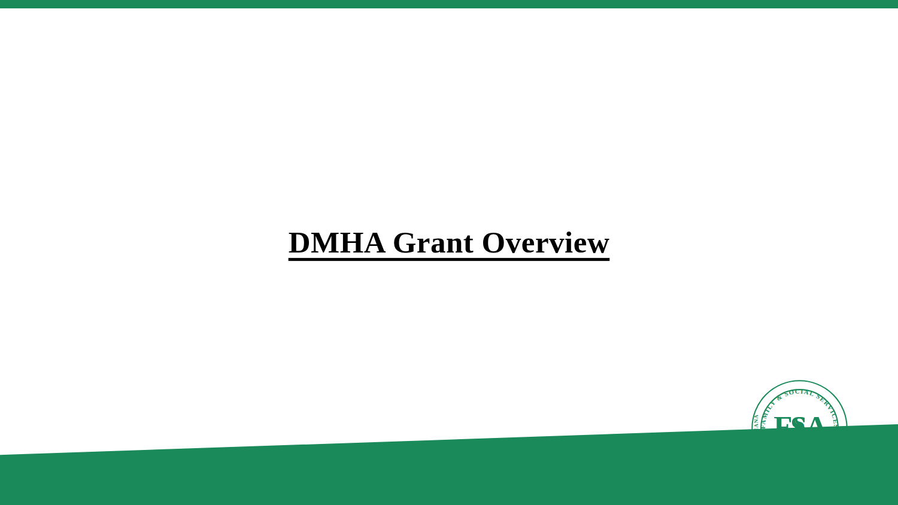DMHA Grant Overview
FAMILY & SOCIAL SERVICES ADMINISTRATION INDIANA FSA S